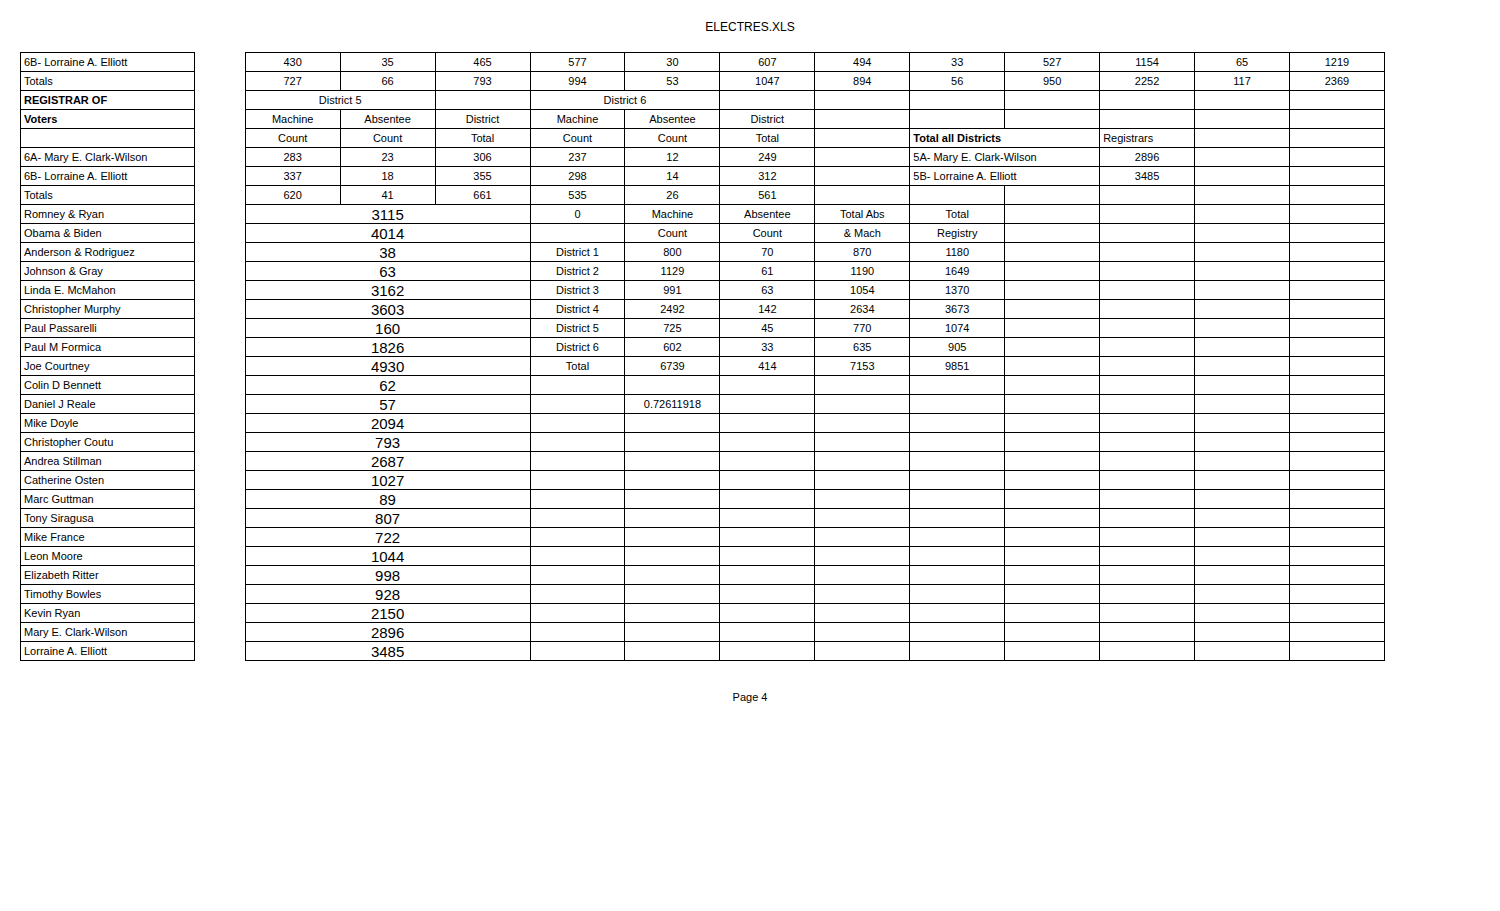ELECTRES.XLS
| 6B- Lorraine A. Elliott | | 430 | 35 | 465 | 577 | 30 | 607 | 494 | 33 | 527 | 1154 | 65 | 1219 | |
| Totals | | 727 | 66 | 793 | 994 | 53 | 1047 | 894 | 56 | 950 | 2252 | 117 | 2369 | |
| REGISTRAR OF | | District 5 | | District 6 | | | | | | | | |
| Voters | | Machine | Absentee | District | Machine | Absentee | District | | | | | | | |
| | | Count | Count | Total | Count | Count | Total | | Total all Districts | Registrars | | | |
| 6A- Mary E. Clark-Wilson | | 283 | 23 | 306 | 237 | 12 | 249 | | 5A- Mary E. Clark-Wilson | 2896 | | | |
| 6B- Lorraine A. Elliott | | 337 | 18 | 355 | 298 | 14 | 312 | | 5B- Lorraine A. Elliott | 3485 | | | |
| Totals | | 620 | 41 | 661 | 535 | 26 | 561 | | | | | | | |
| Romney & Ryan | | 3115 | 0 | Machine | Absentee | Total Abs | Total | | | | | |
| Obama & Biden | | 4014 | | Count | Count | & Mach | Registry | | | | | |
| Anderson & Rodriguez | | 38 | District 1 | 800 | 70 | 870 | 1180 | | | | | |
| Johnson & Gray | | 63 | District 2 | 1129 | 61 | 1190 | 1649 | | | | | |
| Linda E. McMahon | | 3162 | District 3 | 991 | 63 | 1054 | 1370 | | | | | |
| Christopher Murphy | | 3603 | District 4 | 2492 | 142 | 2634 | 3673 | | | | | |
| Paul Passarelli | | 160 | District 5 | 725 | 45 | 770 | 1074 | | | | | |
| Paul M Formica | | 1826 | District 6 | 602 | 33 | 635 | 905 | | | | | |
| Joe Courtney | | 4930 | Total | 6739 | 414 | 7153 | 9851 | | | | | |
| Colin D Bennett | | 62 | | | | | | | | | | |
| Daniel J Reale | | 57 | | 0.72611918 | | | | | | | | |
| Mike Doyle | | 2094 | | | | | | | | | | |
| Christopher Coutu | | 793 | | | | | | | | | | |
| Andrea Stillman | | 2687 | | | | | | | | | | |
| Catherine Osten | | 1027 | | | | | | | | | | |
| Marc Guttman | | 89 | | | | | | | | | | |
| Tony Siragusa | | 807 | | | | | | | | | | |
| Mike France | | 722 | | | | | | | | | | |
| Leon Moore | | 1044 | | | | | | | | | | |
| Elizabeth Ritter | | 998 | | | | | | | | | | |
| Timothy Bowles | | 928 | | | | | | | | | | |
| Kevin Ryan | | 2150 | | | | | | | | | | |
| Mary E. Clark-Wilson | | 2896 | | | | | | | | | | |
| Lorraine A. Elliott | | 3485 | | | | | | | | | | |
Page 4